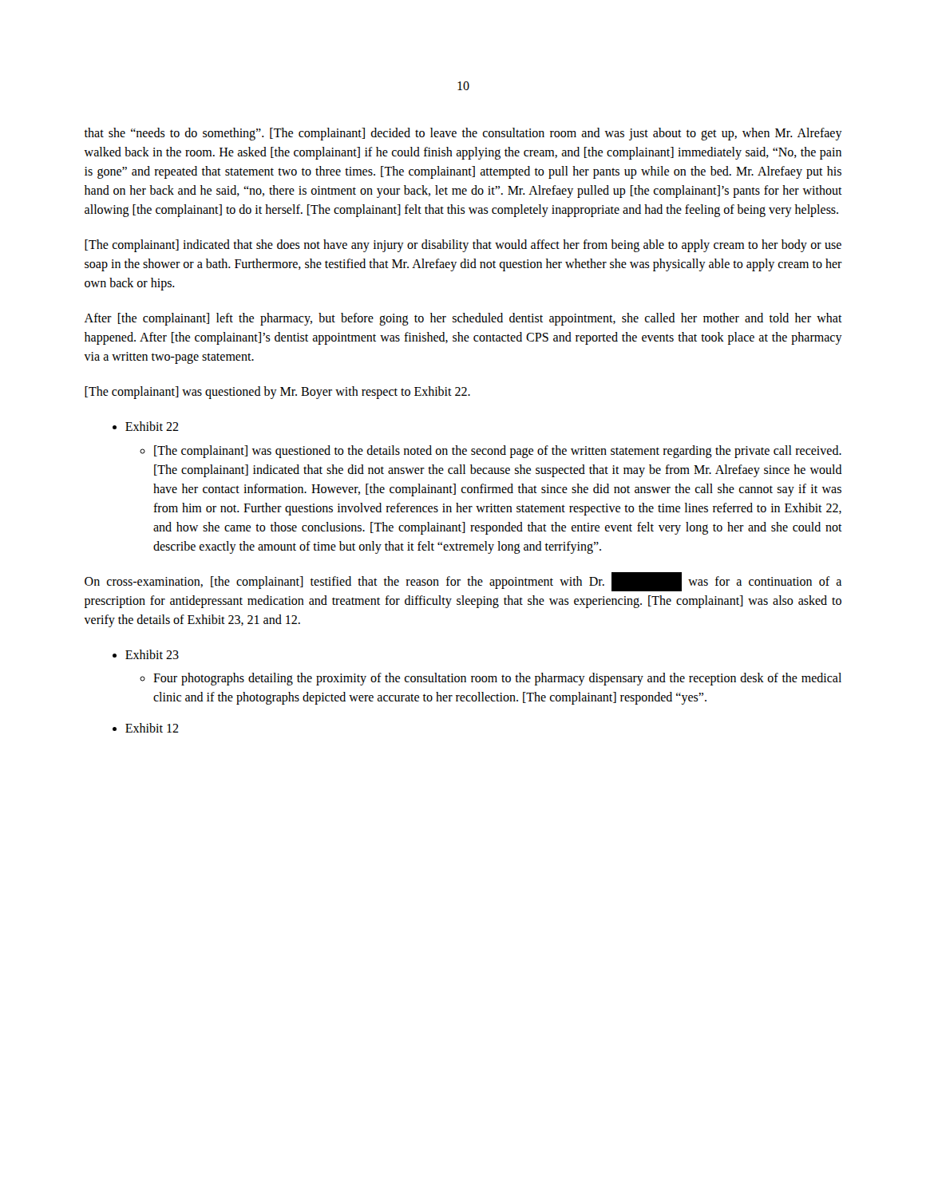10
that she “needs to do something”. [The complainant] decided to leave the consultation room and was just about to get up, when Mr. Alrefaey walked back in the room. He asked [the complainant] if he could finish applying the cream, and [the complainant] immediately said, “No, the pain is gone” and repeated that statement two to three times. [The complainant] attempted to pull her pants up while on the bed. Mr. Alrefaey put his hand on her back and he said, “no, there is ointment on your back, let me do it”. Mr. Alrefaey pulled up [the complainant]’s pants for her without allowing [the complainant] to do it herself. [The complainant] felt that this was completely inappropriate and had the feeling of being very helpless.
[The complainant] indicated that she does not have any injury or disability that would affect her from being able to apply cream to her body or use soap in the shower or a bath. Furthermore, she testified that Mr. Alrefaey did not question her whether she was physically able to apply cream to her own back or hips.
After [the complainant] left the pharmacy, but before going to her scheduled dentist appointment, she called her mother and told her what happened. After [the complainant]’s dentist appointment was finished, she contacted CPS and reported the events that took place at the pharmacy via a written two-page statement.
[The complainant] was questioned by Mr. Boyer with respect to Exhibit 22.
Exhibit 22
[The complainant] was questioned to the details noted on the second page of the written statement regarding the private call received. [The complainant] indicated that she did not answer the call because she suspected that it may be from Mr. Alrefaey since he would have her contact information. However, [the complainant] confirmed that since she did not answer the call she cannot say if it was from him or not. Further questions involved references in her written statement respective to the time lines referred to in Exhibit 22, and how she came to those conclusions. [The complainant] responded that the entire event felt very long to her and she could not describe exactly the amount of time but only that it felt “extremely long and terrifying”.
On cross-examination, [the complainant] testified that the reason for the appointment with Dr. was for a continuation of a prescription for antidepressant medication and treatment for difficulty sleeping that she was experiencing. [The complainant] was also asked to verify the details of Exhibit 23, 21 and 12.
Exhibit 23
Four photographs detailing the proximity of the consultation room to the pharmacy dispensary and the reception desk of the medical clinic and if the photographs depicted were accurate to her recollection. [The complainant] responded “yes”.
Exhibit 12